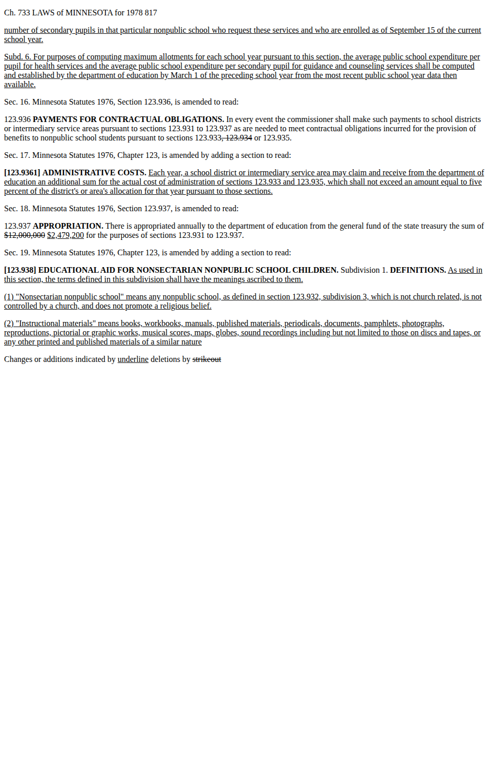Ch. 733 LAWS of MINNESOTA for 1978 817
number of secondary pupils in that particular nonpublic school who request these services and who are enrolled as of September 15 of the current school year.
Subd. 6. For purposes of computing maximum allotments for each school year pursuant to this section, the average public school expenditure per pupil for health services and the average public school expenditure per secondary pupil for guidance and counseling services shall be computed and established by the department of education by March 1 of the preceding school year from the most recent public school year data then available.
Sec. 16. Minnesota Statutes 1976, Section 123.936, is amended to read:
123.936 PAYMENTS FOR CONTRACTUAL OBLIGATIONS. In every event the commissioner shall make such payments to school districts or intermediary service areas pursuant to sections 123.931 to 123.937 as are needed to meet contractual obligations incurred for the provision of benefits to nonpublic school students pursuant to sections 123.933, 123.934 or 123.935.
Sec. 17. Minnesota Statutes 1976, Chapter 123, is amended by adding a section to read:
[123.9361] ADMINISTRATIVE COSTS. Each year, a school district or intermediary service area may claim and receive from the department of education an additional sum for the actual cost of administration of sections 123.933 and 123.935, which shall not exceed an amount equal to five percent of the district's or area's allocation for that year pursuant to those sections.
Sec. 18. Minnesota Statutes 1976, Section 123.937, is amended to read:
123.937 APPROPRIATION. There is appropriated annually to the department of education from the general fund of the state treasury the sum of $12,000,000 $2,479,200 for the purposes of sections 123.931 to 123.937.
Sec. 19. Minnesota Statutes 1976, Chapter 123, is amended by adding a section to read:
[123.938] EDUCATIONAL AID FOR NONSECTARIAN NONPUBLIC SCHOOL CHILDREN. Subdivision 1. DEFINITIONS. As used in this section, the terms defined in this subdivision shall have the meanings ascribed to them.
(1) "Nonsectarian nonpublic school" means any nonpublic school, as defined in section 123.932, subdivision 3, which is not church related, is not controlled by a church, and does not promote a religious belief.
(2) "Instructional materials" means books, workbooks, manuals, published materials, periodicals, documents, pamphlets, photographs, reproductions, pictorial or graphic works, musical scores, maps, globes, sound recordings including but not limited to those on discs and tapes, or any other printed and published materials of a similar nature
Changes or additions indicated by underline deletions by strikeout